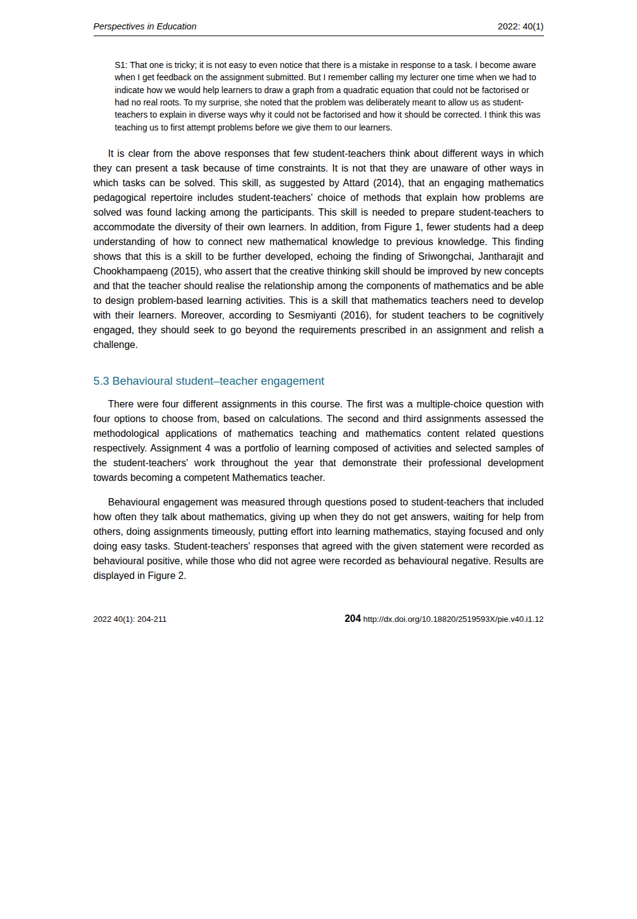Perspectives in Education 2022: 40(1)
S1: That one is tricky; it is not easy to even notice that there is a mistake in response to a task. I become aware when I get feedback on the assignment submitted. But I remember calling my lecturer one time when we had to indicate how we would help learners to draw a graph from a quadratic equation that could not be factorised or had no real roots. To my surprise, she noted that the problem was deliberately meant to allow us as student-teachers to explain in diverse ways why it could not be factorised and how it should be corrected. I think this was teaching us to first attempt problems before we give them to our learners.
It is clear from the above responses that few student-teachers think about different ways in which they can present a task because of time constraints. It is not that they are unaware of other ways in which tasks can be solved. This skill, as suggested by Attard (2014), that an engaging mathematics pedagogical repertoire includes student-teachers' choice of methods that explain how problems are solved was found lacking among the participants. This skill is needed to prepare student-teachers to accommodate the diversity of their own learners. In addition, from Figure 1, fewer students had a deep understanding of how to connect new mathematical knowledge to previous knowledge. This finding shows that this is a skill to be further developed, echoing the finding of Sriwongchai, Jantharajit and Chookhampaeng (2015), who assert that the creative thinking skill should be improved by new concepts and that the teacher should realise the relationship among the components of mathematics and be able to design problem-based learning activities. This is a skill that mathematics teachers need to develop with their learners. Moreover, according to Sesmiyanti (2016), for student teachers to be cognitively engaged, they should seek to go beyond the requirements prescribed in an assignment and relish a challenge.
5.3 Behavioural student–teacher engagement
There were four different assignments in this course. The first was a multiple-choice question with four options to choose from, based on calculations. The second and third assignments assessed the methodological applications of mathematics teaching and mathematics content related questions respectively. Assignment 4 was a portfolio of learning composed of activities and selected samples of the student-teachers' work throughout the year that demonstrate their professional development towards becoming a competent Mathematics teacher.
Behavioural engagement was measured through questions posed to student-teachers that included how often they talk about mathematics, giving up when they do not get answers, waiting for help from others, doing assignments timeously, putting effort into learning mathematics, staying focused and only doing easy tasks. Student-teachers' responses that agreed with the given statement were recorded as behavioural positive, while those who did not agree were recorded as behavioural negative. Results are displayed in Figure 2.
2022 40(1): 204-211 204 http://dx.doi.org/10.18820/2519593X/pie.v40.i1.12